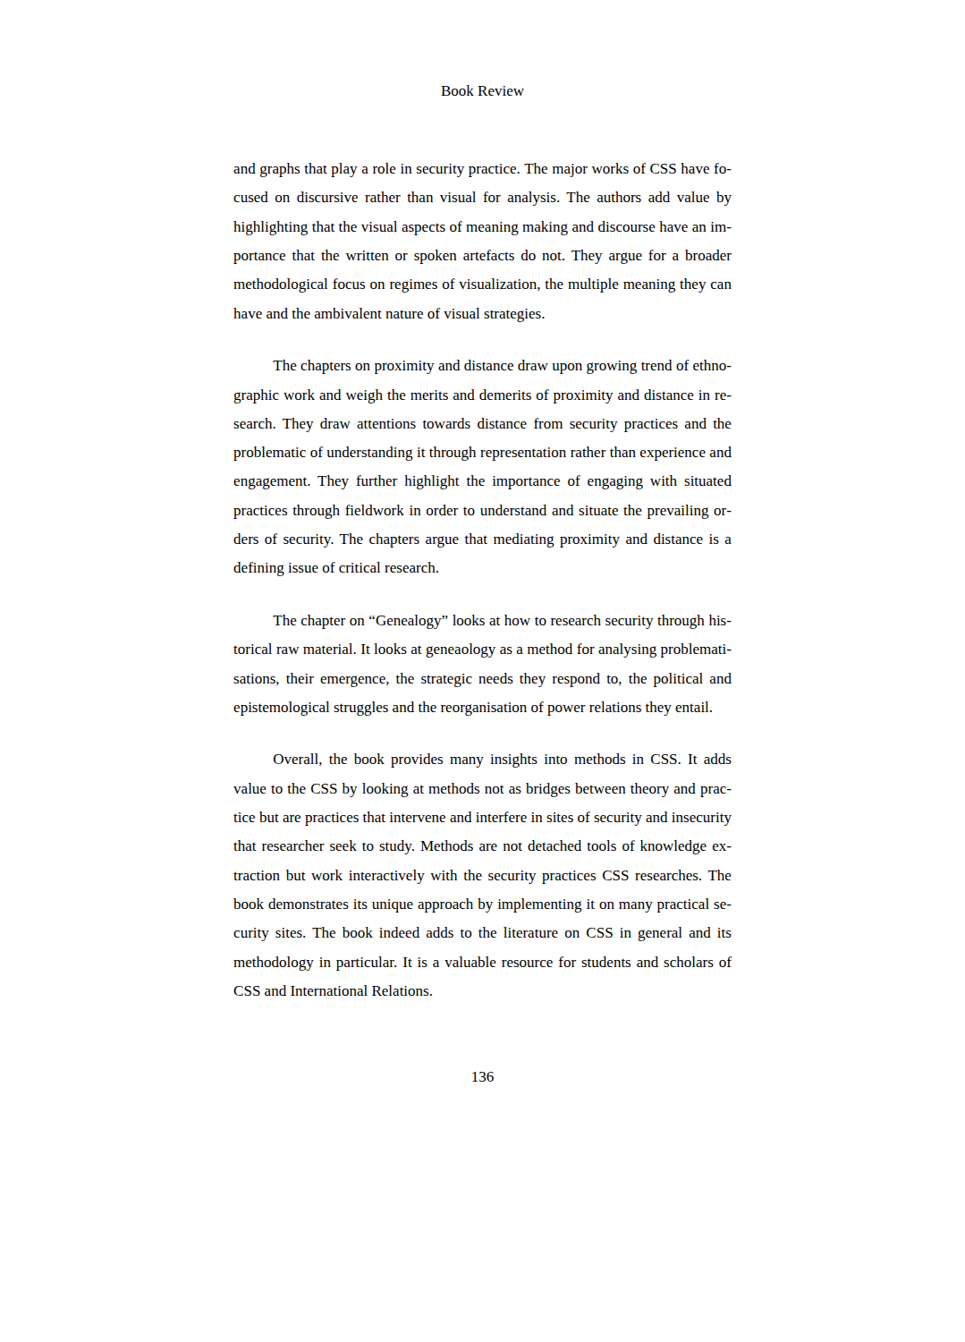Book Review
and graphs that play a role in security practice. The major works of CSS have focused on discursive rather than visual for analysis. The authors add value by highlighting that the visual aspects of meaning making and discourse have an importance that the written or spoken artefacts do not. They argue for a broader methodological focus on regimes of visualization, the multiple meaning they can have and the ambivalent nature of visual strategies.
The chapters on proximity and distance draw upon growing trend of ethnographic work and weigh the merits and demerits of proximity and distance in research. They draw attentions towards distance from security practices and the problematic of understanding it through representation rather than experience and engagement. They further highlight the importance of engaging with situated practices through fieldwork in order to understand and situate the prevailing orders of security. The chapters argue that mediating proximity and distance is a defining issue of critical research.
The chapter on “Genealogy” looks at how to research security through historical raw material. It looks at geneaology as a method for analysing problematisations, their emergence, the strategic needs they respond to, the political and epistemological struggles and the reorganisation of power relations they entail.
Overall, the book provides many insights into methods in CSS. It adds value to the CSS by looking at methods not as bridges between theory and practice but are practices that intervene and interfere in sites of security and insecurity that researcher seek to study. Methods are not detached tools of knowledge extraction but work interactively with the security practices CSS researches. The book demonstrates its unique approach by implementing it on many practical security sites. The book indeed adds to the literature on CSS in general and its methodology in particular. It is a valuable resource for students and scholars of CSS and International Relations.
136